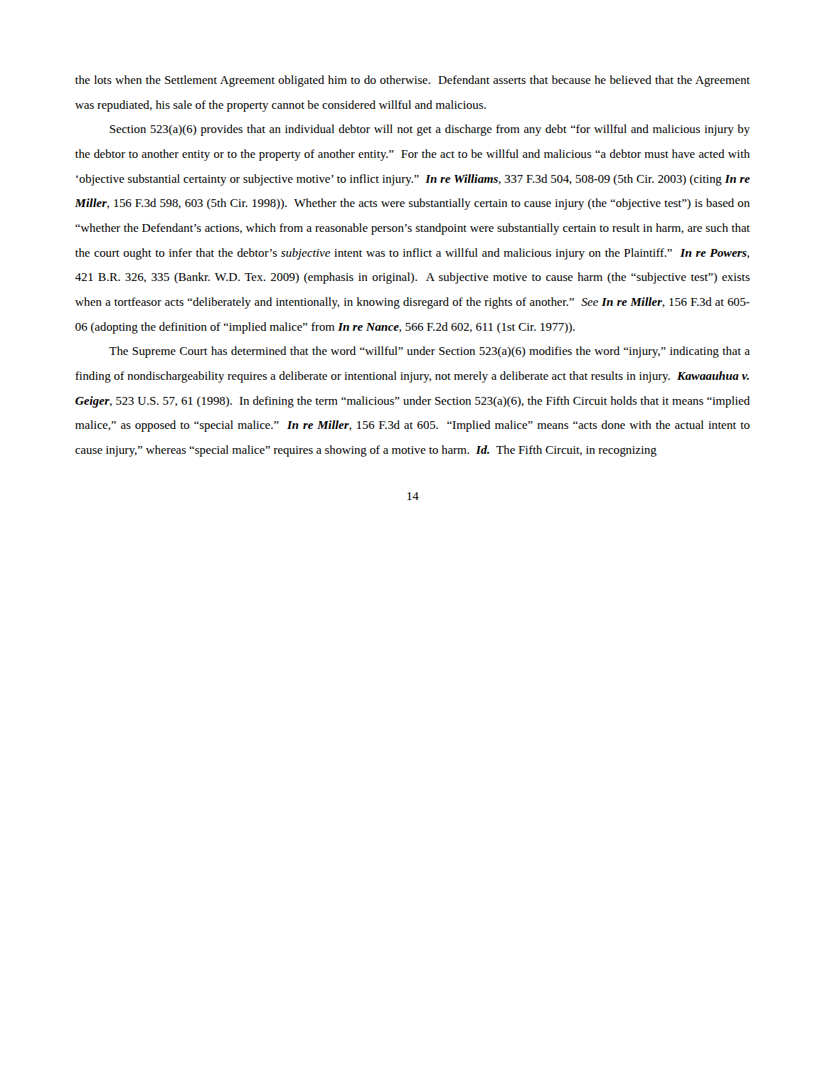the lots when the Settlement Agreement obligated him to do otherwise. Defendant asserts that because he believed that the Agreement was repudiated, his sale of the property cannot be considered willful and malicious.
Section 523(a)(6) provides that an individual debtor will not get a discharge from any debt “for willful and malicious injury by the debtor to another entity or to the property of another entity.” For the act to be willful and malicious “a debtor must have acted with ‘objective substantial certainty or subjective motive’ to inflict injury.” In re Williams, 337 F.3d 504, 508-09 (5th Cir. 2003) (citing In re Miller, 156 F.3d 598, 603 (5th Cir. 1998)). Whether the acts were substantially certain to cause injury (the “objective test”) is based on “whether the Defendant’s actions, which from a reasonable person’s standpoint were substantially certain to result in harm, are such that the court ought to infer that the debtor’s subjective intent was to inflict a willful and malicious injury on the Plaintiff.” In re Powers, 421 B.R. 326, 335 (Bankr. W.D. Tex. 2009) (emphasis in original). A subjective motive to cause harm (the “subjective test”) exists when a tortfeasor acts “deliberately and intentionally, in knowing disregard of the rights of another.” See In re Miller, 156 F.3d at 605-06 (adopting the definition of “implied malice” from In re Nance, 566 F.2d 602, 611 (1st Cir. 1977)).
The Supreme Court has determined that the word “willful” under Section 523(a)(6) modifies the word “injury,” indicating that a finding of nondischargeability requires a deliberate or intentional injury, not merely a deliberate act that results in injury. Kawaauhua v. Geiger, 523 U.S. 57, 61 (1998). In defining the term “malicious” under Section 523(a)(6), the Fifth Circuit holds that it means “implied malice,” as opposed to “special malice.” In re Miller, 156 F.3d at 605. “Implied malice” means “acts done with the actual intent to cause injury,” whereas “special malice” requires a showing of a motive to harm. Id. The Fifth Circuit, in recognizing
14